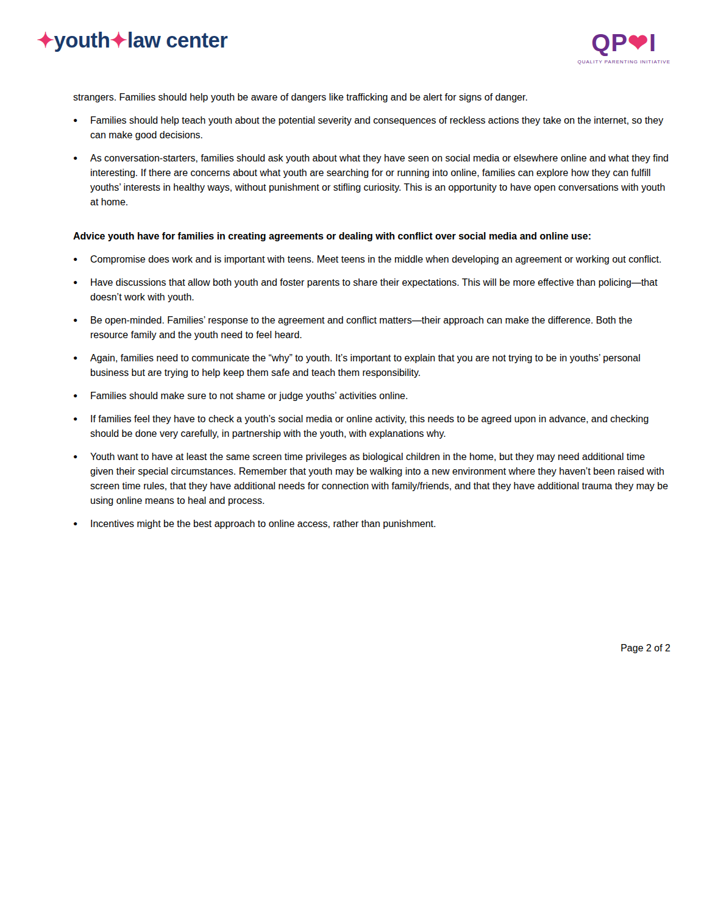✦youth✦law center
QP❤I
QUALITY PARENTING INITIATIVE
strangers. Families should help youth be aware of dangers like trafficking and be alert for signs of danger.
Families should help teach youth about the potential severity and consequences of reckless actions they take on the internet, so they can make good decisions.
As conversation-starters, families should ask youth about what they have seen on social media or elsewhere online and what they find interesting. If there are concerns about what youth are searching for or running into online, families can explore how they can fulfill youths’ interests in healthy ways, without punishment or stifling curiosity. This is an opportunity to have open conversations with youth at home.
Advice youth have for families in creating agreements or dealing with conflict over social media and online use:
Compromise does work and is important with teens. Meet teens in the middle when developing an agreement or working out conflict.
Have discussions that allow both youth and foster parents to share their expectations. This will be more effective than policing—that doesn’t work with youth.
Be open-minded. Families’ response to the agreement and conflict matters—their approach can make the difference. Both the resource family and the youth need to feel heard.
Again, families need to communicate the “why” to youth. It’s important to explain that you are not trying to be in youths’ personal business but are trying to help keep them safe and teach them responsibility.
Families should make sure to not shame or judge youths’ activities online.
If families feel they have to check a youth’s social media or online activity, this needs to be agreed upon in advance, and checking should be done very carefully, in partnership with the youth, with explanations why.
Youth want to have at least the same screen time privileges as biological children in the home, but they may need additional time given their special circumstances. Remember that youth may be walking into a new environment where they haven’t been raised with screen time rules, that they have additional needs for connection with family/friends, and that they have additional trauma they may be using online means to heal and process.
Incentives might be the best approach to online access, rather than punishment.
Page 2 of 2